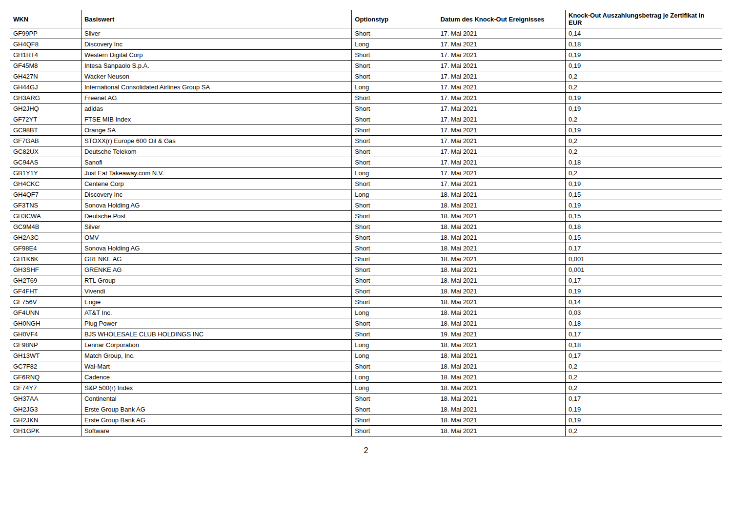| WKN | Basiswert | Optionstyp | Datum des Knock-Out Ereignisses | Knock-Out Auszahlungsbetrag je Zertifikat in EUR |
| --- | --- | --- | --- | --- |
| GF99PP | Silver | Short | 17. Mai 2021 | 0,14 |
| GH4QF8 | Discovery Inc | Long | 17. Mai 2021 | 0,18 |
| GH1RT4 | Western Digital Corp | Short | 17. Mai 2021 | 0,19 |
| GF45M8 | Intesa Sanpaolo S.p.A. | Short | 17. Mai 2021 | 0,19 |
| GH427N | Wacker Neuson | Short | 17. Mai 2021 | 0,2 |
| GH44GJ | International Consolidated Airlines Group SA | Long | 17. Mai 2021 | 0,2 |
| GH3ARG | Freenet AG | Short | 17. Mai 2021 | 0,19 |
| GH2JHQ | adidas | Short | 17. Mai 2021 | 0,19 |
| GF72YT | FTSE MIB Index | Short | 17. Mai 2021 | 0,2 |
| GC98BT | Orange SA | Short | 17. Mai 2021 | 0,19 |
| GF7GAB | STOXX(r) Europe 600 Oil & Gas | Short | 17. Mai 2021 | 0,2 |
| GC82UX | Deutsche Telekom | Short | 17. Mai 2021 | 0,2 |
| GC94AS | Sanofi | Short | 17. Mai 2021 | 0,18 |
| GB1Y1Y | Just Eat Takeaway.com N.V. | Long | 17. Mai 2021 | 0,2 |
| GH4CKC | Centene Corp | Short | 17. Mai 2021 | 0,19 |
| GH4QF7 | Discovery Inc | Long | 18. Mai 2021 | 0,15 |
| GF3TNS | Sonova Holding AG | Short | 18. Mai 2021 | 0,19 |
| GH3CWA | Deutsche Post | Short | 18. Mai 2021 | 0,15 |
| GC9M4B | Silver | Short | 18. Mai 2021 | 0,18 |
| GH2A3C | OMV | Short | 18. Mai 2021 | 0,15 |
| GF98E4 | Sonova Holding AG | Short | 18. Mai 2021 | 0,17 |
| GH1K6K | GRENKE AG | Short | 18. Mai 2021 | 0,001 |
| GH3SHF | GRENKE AG | Short | 18. Mai 2021 | 0,001 |
| GH2T69 | RTL Group | Short | 18. Mai 2021 | 0,17 |
| GF4FHT | Vivendi | Short | 18. Mai 2021 | 0,19 |
| GF756V | Engie | Short | 18. Mai 2021 | 0,14 |
| GF4UNN | AT&T Inc. | Long | 18. Mai 2021 | 0,03 |
| GH0NGH | Plug Power | Short | 18. Mai 2021 | 0,18 |
| GH0VF4 | BJS WHOLESALE CLUB HOLDINGS INC | Short | 19. Mai 2021 | 0,17 |
| GF98NP | Lennar Corporation | Long | 18. Mai 2021 | 0,18 |
| GH13WT | Match Group, Inc. | Long | 18. Mai 2021 | 0,17 |
| GC7F82 | Wal-Mart | Short | 18. Mai 2021 | 0,2 |
| GF6RNQ | Cadence | Long | 18. Mai 2021 | 0,2 |
| GF74Y7 | S&P 500(r) Index | Long | 18. Mai 2021 | 0,2 |
| GH37AA | Continental | Short | 18. Mai 2021 | 0,17 |
| GH2JG3 | Erste Group Bank AG | Short | 18. Mai 2021 | 0,19 |
| GH2JKN | Erste Group Bank AG | Short | 18. Mai 2021 | 0,19 |
| GH1GPK | Software | Short | 18. Mai 2021 | 0,2 |
2